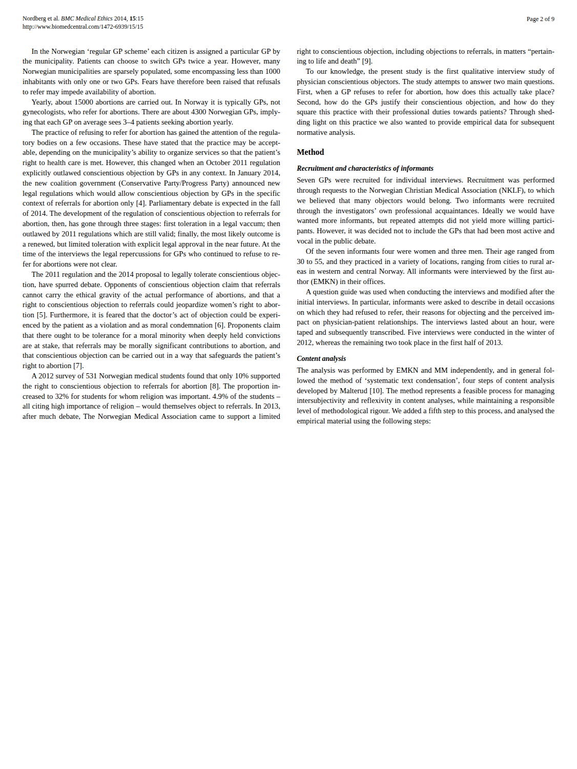Nordberg et al. BMC Medical Ethics 2014, 15:15
http://www.biomedcentral.com/1472-6939/15/15
Page 2 of 9
In the Norwegian ‘regular GP scheme’ each citizen is assigned a particular GP by the municipality. Patients can choose to switch GPs twice a year. However, many Norwegian municipalities are sparsely populated, some encompassing less than 1000 inhabitants with only one or two GPs. Fears have therefore been raised that refusals to refer may impede availability of abortion.
Yearly, about 15000 abortions are carried out. In Norway it is typically GPs, not gynecologists, who refer for abortions. There are about 4300 Norwegian GPs, implying that each GP on average sees 3–4 patients seeking abortion yearly.
The practice of refusing to refer for abortion has gained the attention of the regulatory bodies on a few occasions. These have stated that the practice may be acceptable, depending on the municipality’s ability to organize services so that the patient’s right to health care is met. However, this changed when an October 2011 regulation explicitly outlawed conscientious objection by GPs in any context. In January 2014, the new coalition government (Conservative Party/Progress Party) announced new legal regulations which would allow conscientious objection by GPs in the specific context of referrals for abortion only [4]. Parliamentary debate is expected in the fall of 2014. The development of the regulation of conscientious objection to referrals for abortion, then, has gone through three stages: first toleration in a legal vaccum; then outlawed by 2011 regulations which are still valid; finally, the most likely outcome is a renewed, but limited toleration with explicit legal approval in the near future. At the time of the interviews the legal repercussions for GPs who continued to refuse to refer for abortions were not clear.
The 2011 regulation and the 2014 proposal to legally tolerate conscientious objection, have spurred debate. Opponents of conscientious objection claim that referrals cannot carry the ethical gravity of the actual performance of abortions, and that a right to conscientious objection to referrals could jeopardize women’s right to abortion [5]. Furthermore, it is feared that the doctor’s act of objection could be experienced by the patient as a violation and as moral condemnation [6]. Proponents claim that there ought to be tolerance for a moral minority when deeply held convictions are at stake, that referrals may be morally significant contributions to abortion, and that conscientious objection can be carried out in a way that safeguards the patient’s right to abortion [7].
A 2012 survey of 531 Norwegian medical students found that only 10% supported the right to conscientious objection to referrals for abortion [8]. The proportion increased to 32% for students for whom religion was important. 4.9% of the students – all citing high importance of religion – would themselves object to referrals. In 2013, after much debate, The Norwegian Medical Association came to support a limited right to conscientious objection, including objections to referrals, in matters “pertaining to life and death” [9].
To our knowledge, the present study is the first qualitative interview study of physician conscientious objectors. The study attempts to answer two main questions. First, when a GP refuses to refer for abortion, how does this actually take place? Second, how do the GPs justify their conscientious objection, and how do they square this practice with their professional duties towards patients? Through shedding light on this practice we also wanted to provide empirical data for subsequent normative analysis.
Method
Recruitment and characteristics of informants
Seven GPs were recruited for individual interviews. Recruitment was performed through requests to the Norwegian Christian Medical Association (NKLF), to which we believed that many objectors would belong. Two informants were recruited through the investigators’ own professional acquaintances. Ideally we would have wanted more informants, but repeated attempts did not yield more willing participants. However, it was decided not to include the GPs that had been most active and vocal in the public debate.
Of the seven informants four were women and three men. Their age ranged from 30 to 55, and they practiced in a variety of locations, ranging from cities to rural areas in western and central Norway. All informants were interviewed by the first author (EMKN) in their offices.
A question guide was used when conducting the interviews and modified after the initial interviews. In particular, informants were asked to describe in detail occasions on which they had refused to refer, their reasons for objecting and the perceived impact on physician-patient relationships. The interviews lasted about an hour, were taped and subsequently transcribed. Five interviews were conducted in the winter of 2012, whereas the remaining two took place in the first half of 2013.
Content analysis
The analysis was performed by EMKN and MM independently, and in general followed the method of ‘systematic text condensation’, four steps of content analysis developed by Malterud [10]. The method represents a feasible process for managing intersubjectivity and reflexivity in content analyses, while maintaining a responsible level of methodological rigour. We added a fifth step to this process, and analysed the empirical material using the following steps: